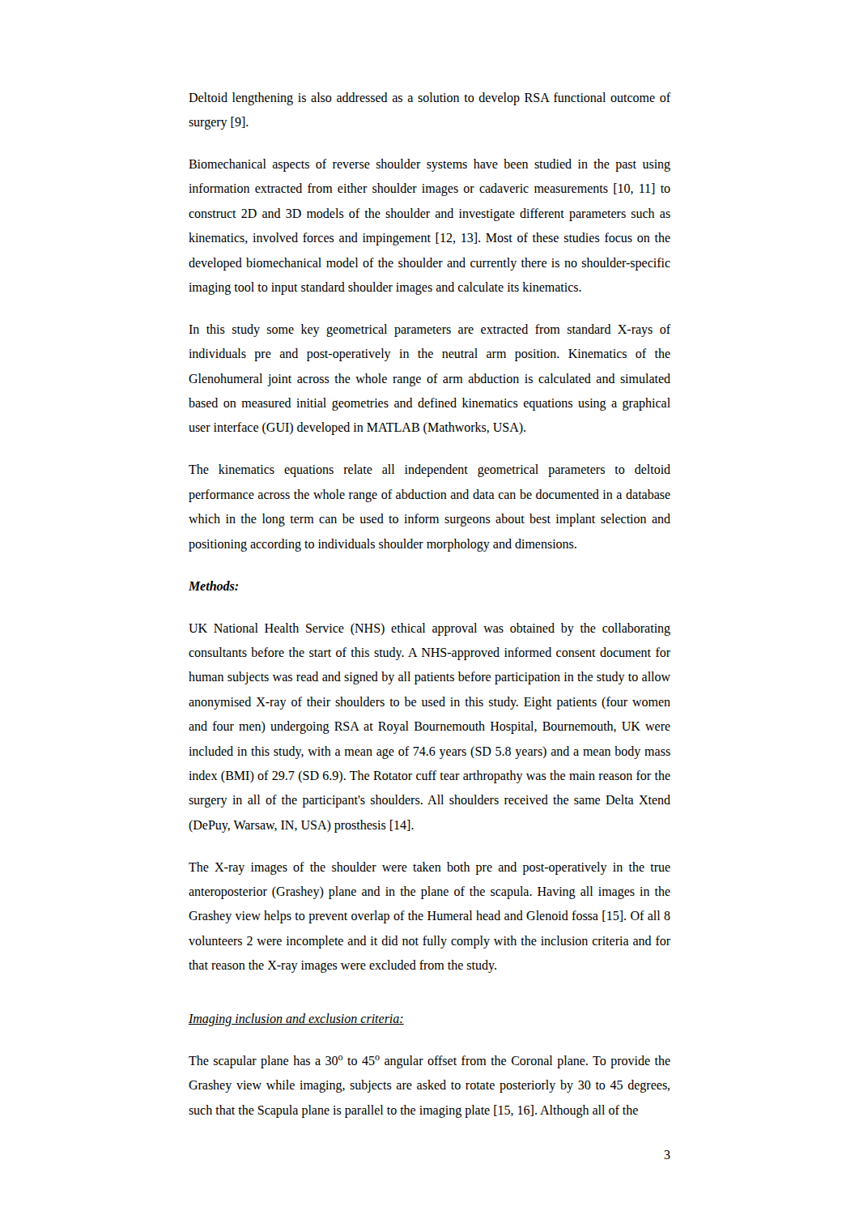Deltoid lengthening is also addressed as a solution to develop RSA functional outcome of surgery [9].
Biomechanical aspects of reverse shoulder systems have been studied in the past using information extracted from either shoulder images or cadaveric measurements [10, 11] to construct 2D and 3D models of the shoulder and investigate different parameters such as kinematics, involved forces and impingement [12, 13]. Most of these studies focus on the developed biomechanical model of the shoulder and currently there is no shoulder-specific imaging tool to input standard shoulder images and calculate its kinematics.
In this study some key geometrical parameters are extracted from standard X-rays of individuals pre and post-operatively in the neutral arm position. Kinematics of the Glenohumeral joint across the whole range of arm abduction is calculated and simulated based on measured initial geometries and defined kinematics equations using a graphical user interface (GUI) developed in MATLAB (Mathworks, USA).
The kinematics equations relate all independent geometrical parameters to deltoid performance across the whole range of abduction and data can be documented in a database which in the long term can be used to inform surgeons about best implant selection and positioning according to individuals shoulder morphology and dimensions.
Methods:
UK National Health Service (NHS) ethical approval was obtained by the collaborating consultants before the start of this study. A NHS-approved informed consent document for human subjects was read and signed by all patients before participation in the study to allow anonymised X-ray of their shoulders to be used in this study. Eight patients (four women and four men) undergoing RSA at Royal Bournemouth Hospital, Bournemouth, UK were included in this study, with a mean age of 74.6 years (SD 5.8 years) and a mean body mass index (BMI) of 29.7 (SD 6.9). The Rotator cuff tear arthropathy was the main reason for the surgery in all of the participant's shoulders. All shoulders received the same Delta Xtend (DePuy, Warsaw, IN, USA) prosthesis [14].
The X-ray images of the shoulder were taken both pre and post-operatively in the true anteroposterior (Grashey) plane and in the plane of the scapula. Having all images in the Grashey view helps to prevent overlap of the Humeral head and Glenoid fossa [15]. Of all 8 volunteers 2 were incomplete and it did not fully comply with the inclusion criteria and for that reason the X-ray images were excluded from the study.
Imaging inclusion and exclusion criteria:
The scapular plane has a 30o to 45o angular offset from the Coronal plane. To provide the Grashey view while imaging, subjects are asked to rotate posteriorly by 30 to 45 degrees, such that the Scapula plane is parallel to the imaging plate [15, 16]. Although all of the
3